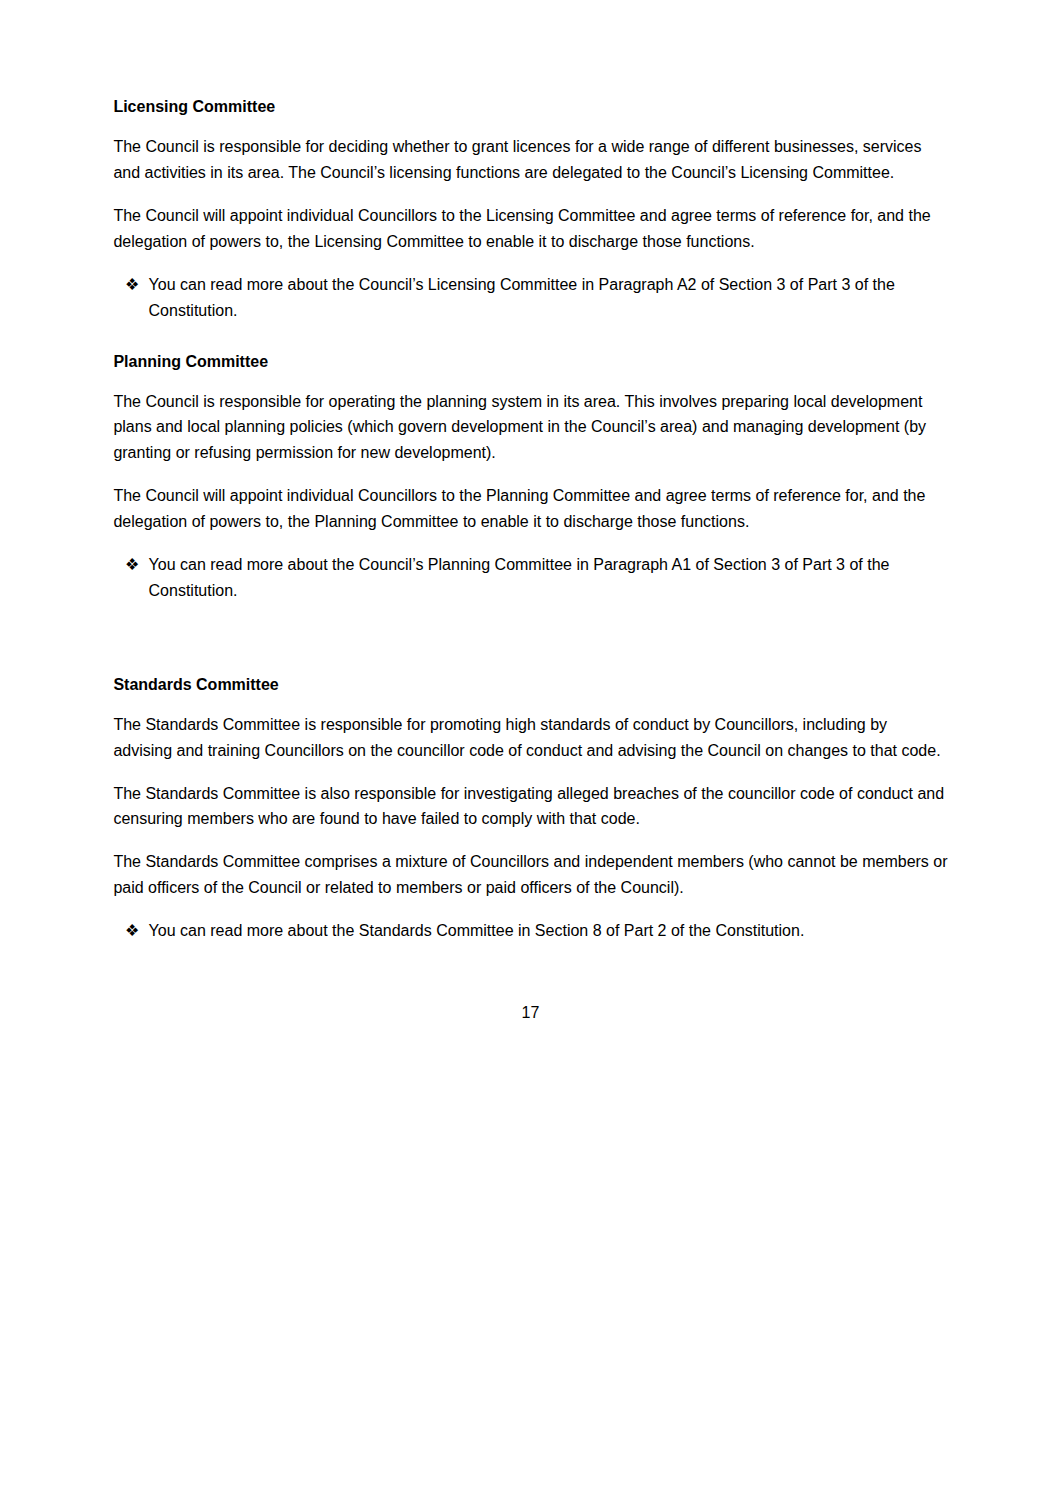Licensing Committee
The Council is responsible for deciding whether to grant licences for a wide range of different businesses, services and activities in its area. The Council’s licensing functions are delegated to the Council’s Licensing Committee.
The Council will appoint individual Councillors to the Licensing Committee and agree terms of reference for, and the delegation of powers to, the Licensing Committee to enable it to discharge those functions.
You can read more about the Council’s Licensing Committee in Paragraph A2 of Section 3 of Part 3 of the Constitution.
Planning Committee
The Council is responsible for operating the planning system in its area. This involves preparing local development plans and local planning policies (which govern development in the Council’s area) and managing development (by granting or refusing permission for new development).
The Council will appoint individual Councillors to the Planning Committee and agree terms of reference for, and the delegation of powers to, the Planning Committee to enable it to discharge those functions.
You can read more about the Council’s Planning Committee in Paragraph A1 of Section 3 of Part 3 of the Constitution.
Standards Committee
The Standards Committee is responsible for promoting high standards of conduct by Councillors, including by advising and training Councillors on the councillor code of conduct and advising the Council on changes to that code.
The Standards Committee is also responsible for investigating alleged breaches of the councillor code of conduct and censuring members who are found to have failed to comply with that code.
The Standards Committee comprises a mixture of Councillors and independent members (who cannot be members or paid officers of the Council or related to members or paid officers of the Council).
You can read more about the Standards Committee in Section 8 of Part 2 of the Constitution.
17